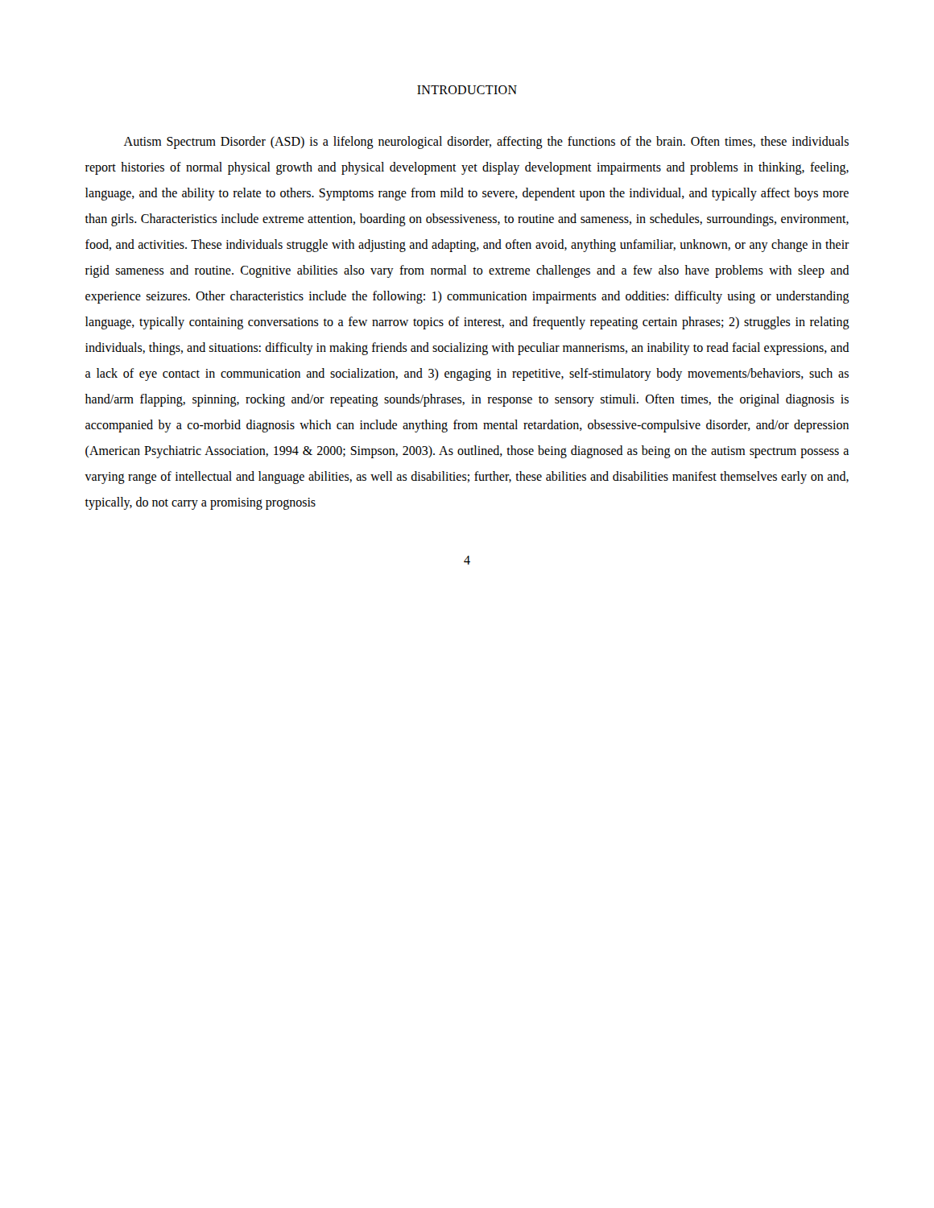INTRODUCTION
Autism Spectrum Disorder (ASD) is a lifelong neurological disorder, affecting the functions of the brain. Often times, these individuals report histories of normal physical growth and physical development yet display development impairments and problems in thinking, feeling, language, and the ability to relate to others. Symptoms range from mild to severe, dependent upon the individual, and typically affect boys more than girls. Characteristics include extreme attention, boarding on obsessiveness, to routine and sameness, in schedules, surroundings, environment, food, and activities. These individuals struggle with adjusting and adapting, and often avoid, anything unfamiliar, unknown, or any change in their rigid sameness and routine. Cognitive abilities also vary from normal to extreme challenges and a few also have problems with sleep and experience seizures. Other characteristics include the following: 1) communication impairments and oddities: difficulty using or understanding language, typically containing conversations to a few narrow topics of interest, and frequently repeating certain phrases; 2) struggles in relating individuals, things, and situations: difficulty in making friends and socializing with peculiar mannerisms, an inability to read facial expressions, and a lack of eye contact in communication and socialization, and 3) engaging in repetitive, self-stimulatory body movements/behaviors, such as hand/arm flapping, spinning, rocking and/or repeating sounds/phrases, in response to sensory stimuli. Often times, the original diagnosis is accompanied by a co-morbid diagnosis which can include anything from mental retardation, obsessive-compulsive disorder, and/or depression (American Psychiatric Association, 1994 & 2000; Simpson, 2003). As outlined, those being diagnosed as being on the autism spectrum possess a varying range of intellectual and language abilities, as well as disabilities; further, these abilities and disabilities manifest themselves early on and, typically, do not carry a promising prognosis
4